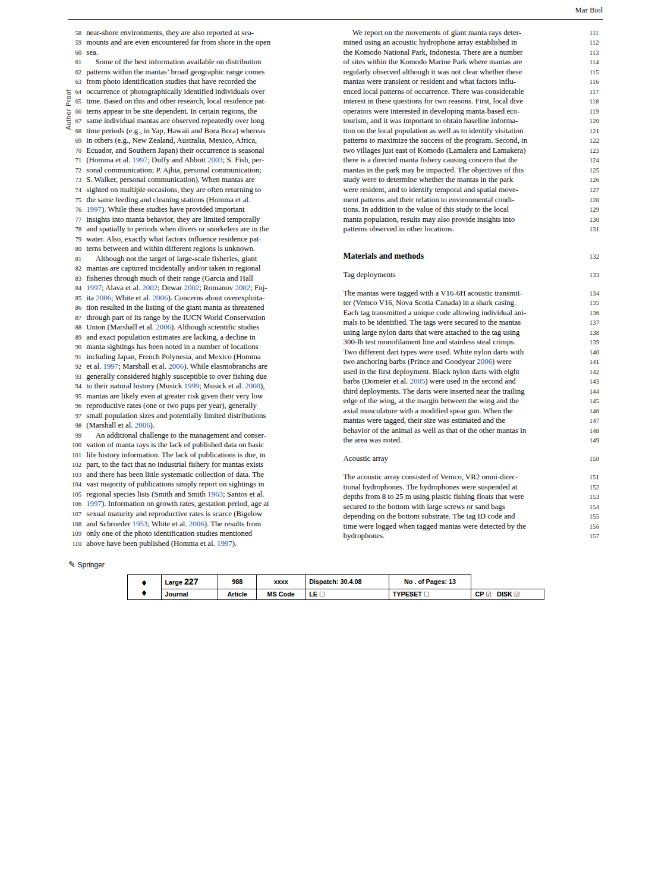Mar Biol
Author Proof
58 near-shore environments, they are also reported at sea-
59 mounts and are even encountered far from shore in the open
60 sea.
61 Some of the best information available on distribution
62 patterns within the mantas’ broad geographic range comes
63 from photo identification studies that have recorded the
64 occurrence of photographically identified individuals over
65 time. Based on this and other research, local residence pat-
66 terns appear to be site dependent. In certain regions, the
67 same individual mantas are observed repeatedly over long
68 time periods (e.g., in Yap, Hawaii and Bora Bora) whereas
69 in others (e.g., New Zealand, Australia, Mexico, Africa,
70 Ecuador, and Southern Japan) their occurrence is seasonal
71(Homma et al. 1997; Duffy and Abbott 2003; S. Fish, per-
72 sonal communication; P. Ajhia, personal communication;
73 S. Walker, personal communication). When mantas are
74 sighted on multiple occasions, they are often returning to
75 the same feeding and cleaning stations (Homma et al.
761997). While these studies have provided important
77 insights into manta behavior, they are limited temporally
78 and spatially to periods when divers or snorkelers are in the
79 water. Also, exactly what factors influence residence pat-
80 terns between and within different regions is unknown.
81 Although not the target of large-scale fisheries, giant
82 mantas are captured incidentally and/or taken in regional
83 fisheries through much of their range (Garcia and Hall
841997; Alava et al. 2002; Dewar 2002; Romanov 2002; Fuj-
85 ita 2006; White et al. 2006). Concerns about overexploita-
86 tion resulted in the listing of the giant manta as threatened
87 through part of its range by the IUCN World Conservation
88 Union (Marshall et al. 2006). Although scientific studies
89 and exact population estimates are lacking, a decline in
90 manta sightings has been noted in a number of locations
91 including Japan, French Polynesia, and Mexico (Homma
92 et al. 1997; Marshall et al. 2006). While elasmobranchs are
93 generally considered highly susceptible to over fishing due
94 to their natural history (Musick 1999; Musick et al. 2000),
95 mantas are likely even at greater risk given their very low
96 reproductive rates (one or two pups per year), generally
97 small population sizes and potentially limited distributions
98(Marshall et al. 2006).
99 An additional challenge to the management and conser-
100 vation of manta rays is the lack of published data on basic
101 life history information. The lack of publications is due, in
102 part, to the fact that no industrial fishery for mantas exists
103 and there has been little systematic collection of data. The
104 vast majority of publications simply report on sightings in
105 regional species lists (Smith and Smith 1963; Santos et al.
1061997). Information on growth rates, gestation period, age at
107 sexual maturity and reproductive rates is scarce (Bigelow
108 and Schroeder 1953; White et al. 2006). The results from
109 only one of the photo identification studies mentioned
110 above have been published (Homma et al. 1997).
We report on the movements of giant manta rays deter-111
mined using an acoustic hydrophone array established in 112
the Komodo National Park, Indonesia. There are a number 113
of sites within the Komodo Marine Park where mantas are 114
regularly observed although it was not clear whether these 115
mantas were transient or resident and what factors influ-116
enced local patterns of occurrence. There was considerable 117
interest in these questions for two reasons. First, local dive 118
operators were interested in developing manta-based eco-119
tourism, and it was important to obtain baseline informa-120
tion on the local population as well as to identify visitation 121
patterns to maximize the success of the program. Second, in 122
two villages just east of Komodo (Lamalera and Lamakera) 123
there is a directed manta fishery causing concern that the 124
mantas in the park may be impacted. The objectives of this 125
study were to determine whether the mantas in the park 126
were resident, and to identify temporal and spatial move-127
ment patterns and their relation to environmental condi-128
tions. In addition to the value of this study to the local 129
manta population, results may also provide insights into 130
patterns observed in other locations. 131
Materials and methods
132
Tag deployments
133
The mantas were tagged with a V16-6H acoustic transmit-134
ter (Vemco V16, Nova Scotia Canada) in a shark casing. 135
Each tag transmitted a unique code allowing individual ani-136
mals to be identified. The tags were secured to the mantas 137
using large nylon darts that were attached to the tag using 138
300-lb test monofilament line and stainless steal crimps. 139
Two different dart types were used. White nylon darts with 140
two anchoring barbs (Prince and Goodyear 2006) were 141
used in the first deployment. Black nylon darts with eight 142
barbs (Domeier et al. 2005) were used in the second and 143
third deployments. The darts were inserted near the trailing 144
edge of the wing, at the margin between the wing and the 145
axial musculature with a modified spear gun. When the 146
mantas were tagged, their size was estimated and the 147
behavior of the animal as well as that of the other mantas in 148
the area was noted. 149
Acoustic array
150
The acoustic array consisted of Vemco, VR2 omni-direc-151
tional hydrophones. The hydrophones were suspended at 152
depths from 8 to 25 m using plastic fishing floats that were 153
secured to the bottom with large screws or sand bags 154
depending on the bottom substrate. The tag ID code and 155
time were logged when tagged mantas were detected by the 156
hydrophones. 157
✎Springer
| ♦ ♦ | Large 227 | 988 | xxxx | Dispatch: 30.4.08 | No . of Pages: 13 |
| Journal | Article | MS Code | LE ☐ | TYPESET ☐ | CP ☑ DISK ☑ |